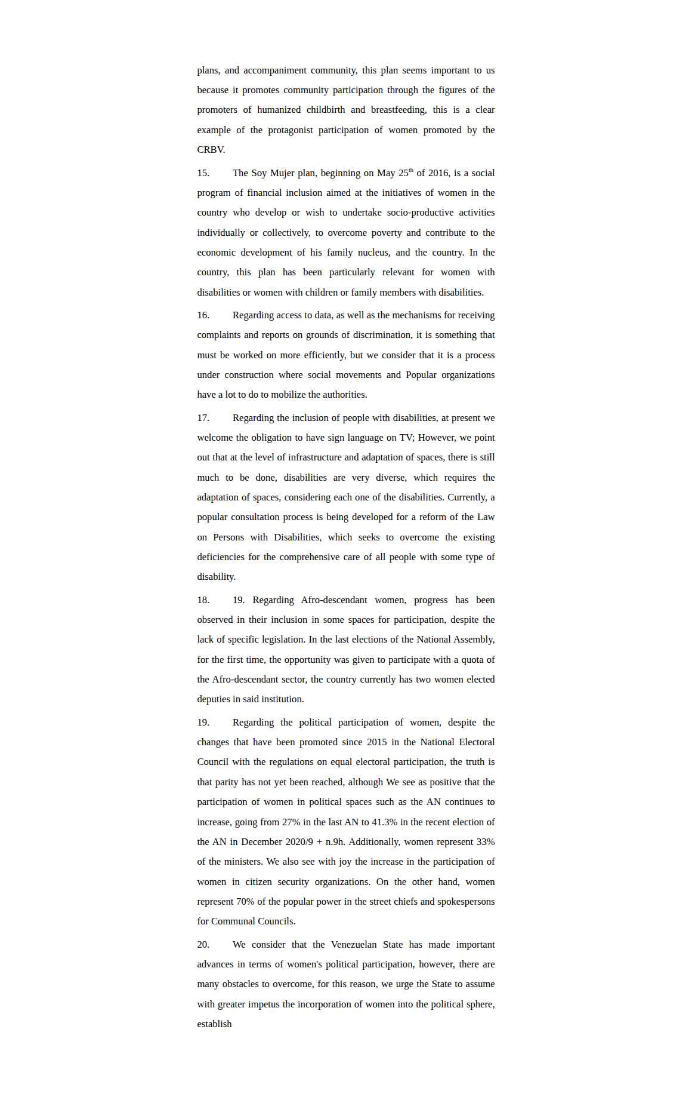plans, and accompaniment community, this plan seems important to us because it promotes community participation through the figures of the promoters of humanized childbirth and breastfeeding, this is a clear example of the protagonist participation of women promoted by the CRBV.
15. The Soy Mujer plan, beginning on May 25th of 2016, is a social program of financial inclusion aimed at the initiatives of women in the country who develop or wish to undertake socio-productive activities individually or collectively, to overcome poverty and contribute to the economic development of his family nucleus, and the country. In the country, this plan has been particularly relevant for women with disabilities or women with children or family members with disabilities.
16. Regarding access to data, as well as the mechanisms for receiving complaints and reports on grounds of discrimination, it is something that must be worked on more efficiently, but we consider that it is a process under construction where social movements and Popular organizations have a lot to do to mobilize the authorities.
17. Regarding the inclusion of people with disabilities, at present we welcome the obligation to have sign language on TV; However, we point out that at the level of infrastructure and adaptation of spaces, there is still much to be done, disabilities are very diverse, which requires the adaptation of spaces, considering each one of the disabilities. Currently, a popular consultation process is being developed for a reform of the Law on Persons with Disabilities, which seeks to overcome the existing deficiencies for the comprehensive care of all people with some type of disability.
18. 19. Regarding Afro-descendant women, progress has been observed in their inclusion in some spaces for participation, despite the lack of specific legislation. In the last elections of the National Assembly, for the first time, the opportunity was given to participate with a quota of the Afro-descendant sector, the country currently has two women elected deputies in said institution.
19. Regarding the political participation of women, despite the changes that have been promoted since 2015 in the National Electoral Council with the regulations on equal electoral participation, the truth is that parity has not yet been reached, although We see as positive that the participation of women in political spaces such as the AN continues to increase, going from 27% in the last AN to 41.3% in the recent election of the AN in December 2020/9 + n.9h. Additionally, women represent 33% of the ministers. We also see with joy the increase in the participation of women in citizen security organizations. On the other hand, women represent 70% of the popular power in the street chiefs and spokespersons for Communal Councils.
20. We consider that the Venezuelan State has made important advances in terms of women's political participation, however, there are many obstacles to overcome, for this reason, we urge the State to assume with greater impetus the incorporation of women into the political sphere, establish